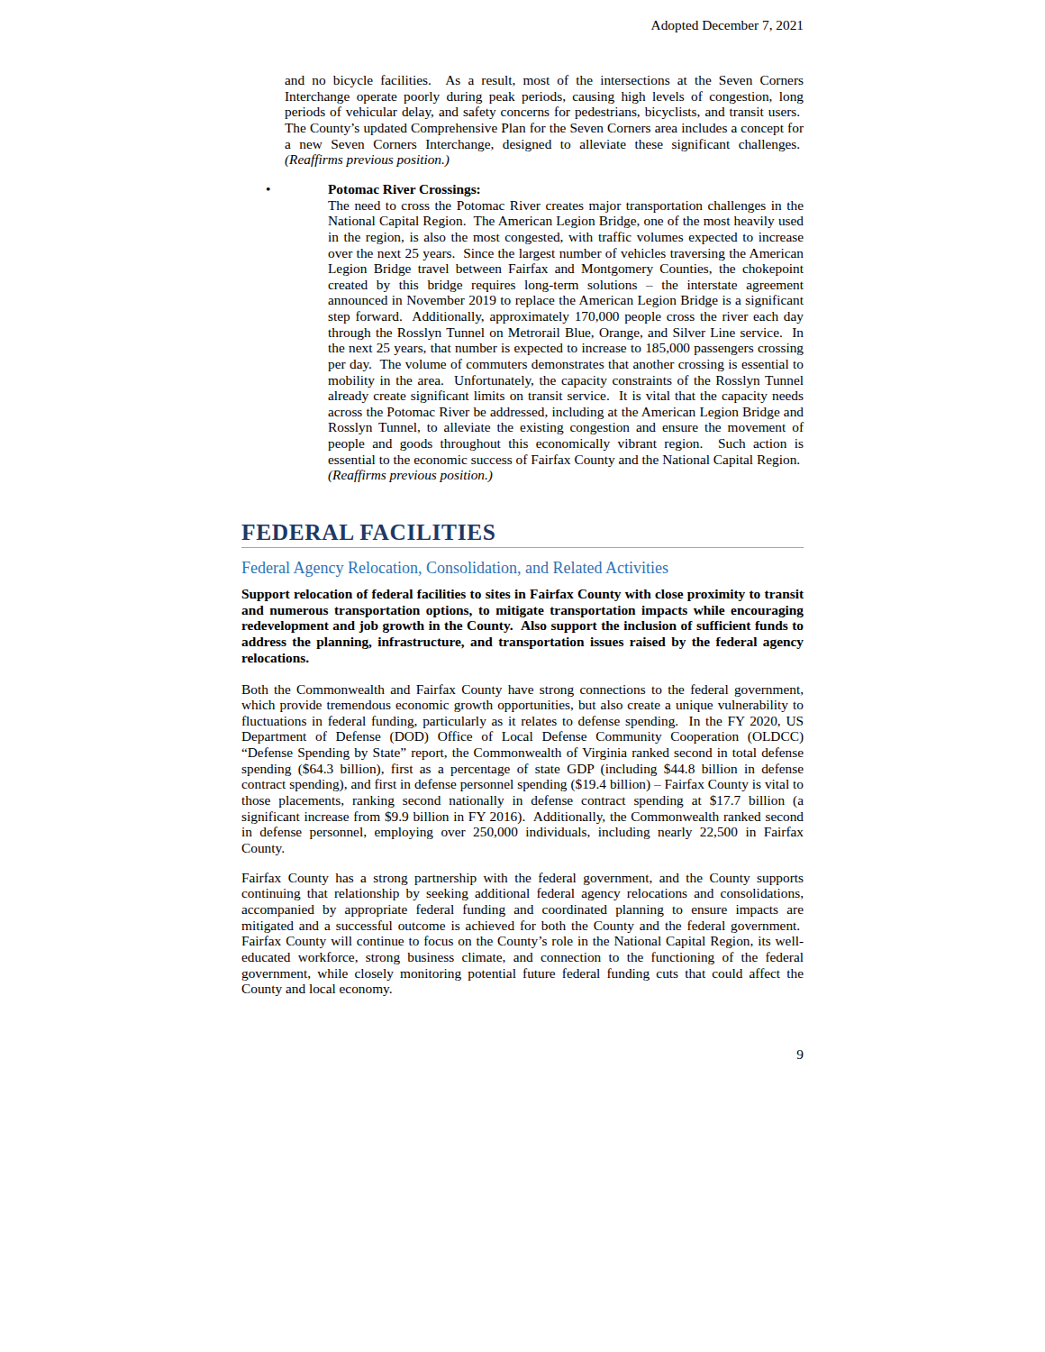Adopted December 7, 2021
and no bicycle facilities. As a result, most of the intersections at the Seven Corners Interchange operate poorly during peak periods, causing high levels of congestion, long periods of vehicular delay, and safety concerns for pedestrians, bicyclists, and transit users. The County’s updated Comprehensive Plan for the Seven Corners area includes a concept for a new Seven Corners Interchange, designed to alleviate these significant challenges. (Reaffirms previous position.)
• Potomac River Crossings: The need to cross the Potomac River creates major transportation challenges in the National Capital Region. The American Legion Bridge, one of the most heavily used in the region, is also the most congested, with traffic volumes expected to increase over the next 25 years. Since the largest number of vehicles traversing the American Legion Bridge travel between Fairfax and Montgomery Counties, the chokepoint created by this bridge requires long-term solutions – the interstate agreement announced in November 2019 to replace the American Legion Bridge is a significant step forward. Additionally, approximately 170,000 people cross the river each day through the Rosslyn Tunnel on Metrorail Blue, Orange, and Silver Line service. In the next 25 years, that number is expected to increase to 185,000 passengers crossing per day. The volume of commuters demonstrates that another crossing is essential to mobility in the area. Unfortunately, the capacity constraints of the Rosslyn Tunnel already create significant limits on transit service. It is vital that the capacity needs across the Potomac River be addressed, including at the American Legion Bridge and Rosslyn Tunnel, to alleviate the existing congestion and ensure the movement of people and goods throughout this economically vibrant region. Such action is essential to the economic success of Fairfax County and the National Capital Region. (Reaffirms previous position.)
Federal Facilities
Federal Agency Relocation, Consolidation, and Related Activities
Support relocation of federal facilities to sites in Fairfax County with close proximity to transit and numerous transportation options, to mitigate transportation impacts while encouraging redevelopment and job growth in the County. Also support the inclusion of sufficient funds to address the planning, infrastructure, and transportation issues raised by the federal agency relocations.
Both the Commonwealth and Fairfax County have strong connections to the federal government, which provide tremendous economic growth opportunities, but also create a unique vulnerability to fluctuations in federal funding, particularly as it relates to defense spending. In the FY 2020, US Department of Defense (DOD) Office of Local Defense Community Cooperation (OLDCC) “Defense Spending by State” report, the Commonwealth of Virginia ranked second in total defense spending ($64.3 billion), first as a percentage of state GDP (including $44.8 billion in defense contract spending), and first in defense personnel spending ($19.4 billion) – Fairfax County is vital to those placements, ranking second nationally in defense contract spending at $17.7 billion (a significant increase from $9.9 billion in FY 2016). Additionally, the Commonwealth ranked second in defense personnel, employing over 250,000 individuals, including nearly 22,500 in Fairfax County.
Fairfax County has a strong partnership with the federal government, and the County supports continuing that relationship by seeking additional federal agency relocations and consolidations, accompanied by appropriate federal funding and coordinated planning to ensure impacts are mitigated and a successful outcome is achieved for both the County and the federal government. Fairfax County will continue to focus on the County’s role in the National Capital Region, its well-educated workforce, strong business climate, and connection to the functioning of the federal government, while closely monitoring potential future federal funding cuts that could affect the County and local economy.
9